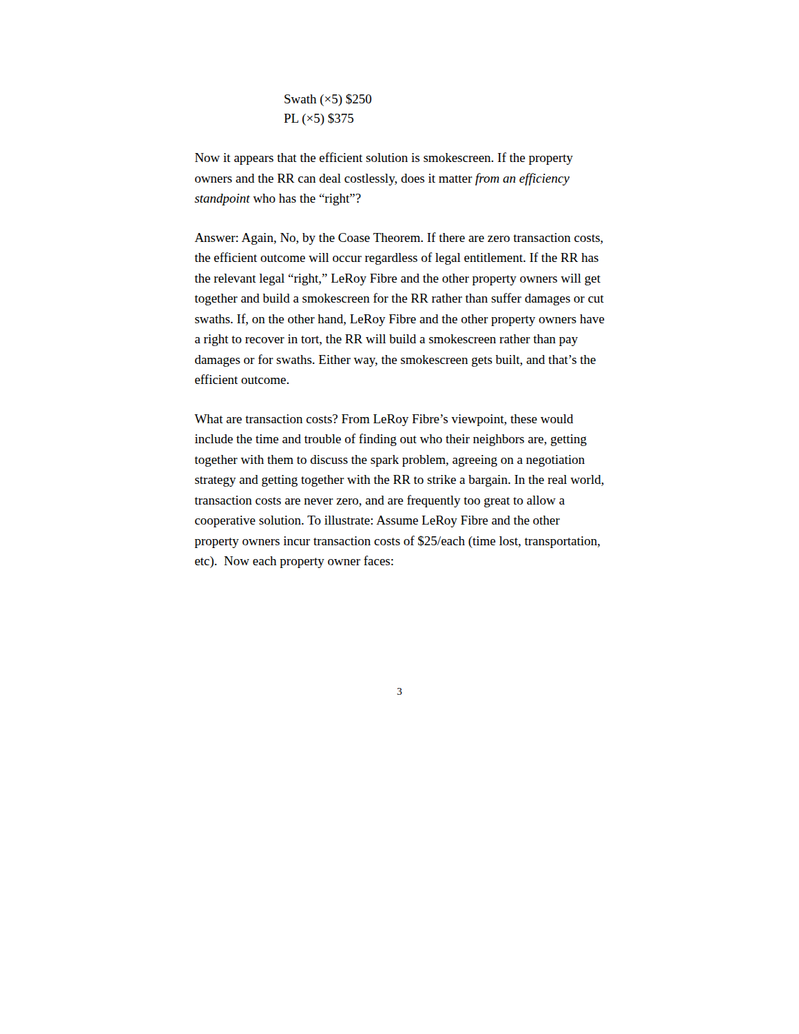Swath (×5) $250
PL (×5) $375
Now it appears that the efficient solution is smokescreen. If the property owners and the RR can deal costlessly, does it matter from an efficiency standpoint who has the “right”?
Answer: Again, No, by the Coase Theorem. If there are zero transaction costs, the efficient outcome will occur regardless of legal entitlement. If the RR has the relevant legal “right,” LeRoy Fibre and the other property owners will get together and build a smokescreen for the RR rather than suffer damages or cut swaths. If, on the other hand, LeRoy Fibre and the other property owners have a right to recover in tort, the RR will build a smokescreen rather than pay damages or for swaths. Either way, the smokescreen gets built, and that’s the efficient outcome.
What are transaction costs? From LeRoy Fibre’s viewpoint, these would include the time and trouble of finding out who their neighbors are, getting together with them to discuss the spark problem, agreeing on a negotiation strategy and getting together with the RR to strike a bargain. In the real world, transaction costs are never zero, and are frequently too great to allow a cooperative solution. To illustrate: Assume LeRoy Fibre and the other property owners incur transaction costs of $25/each (time lost, transportation, etc). Now each property owner faces:
3